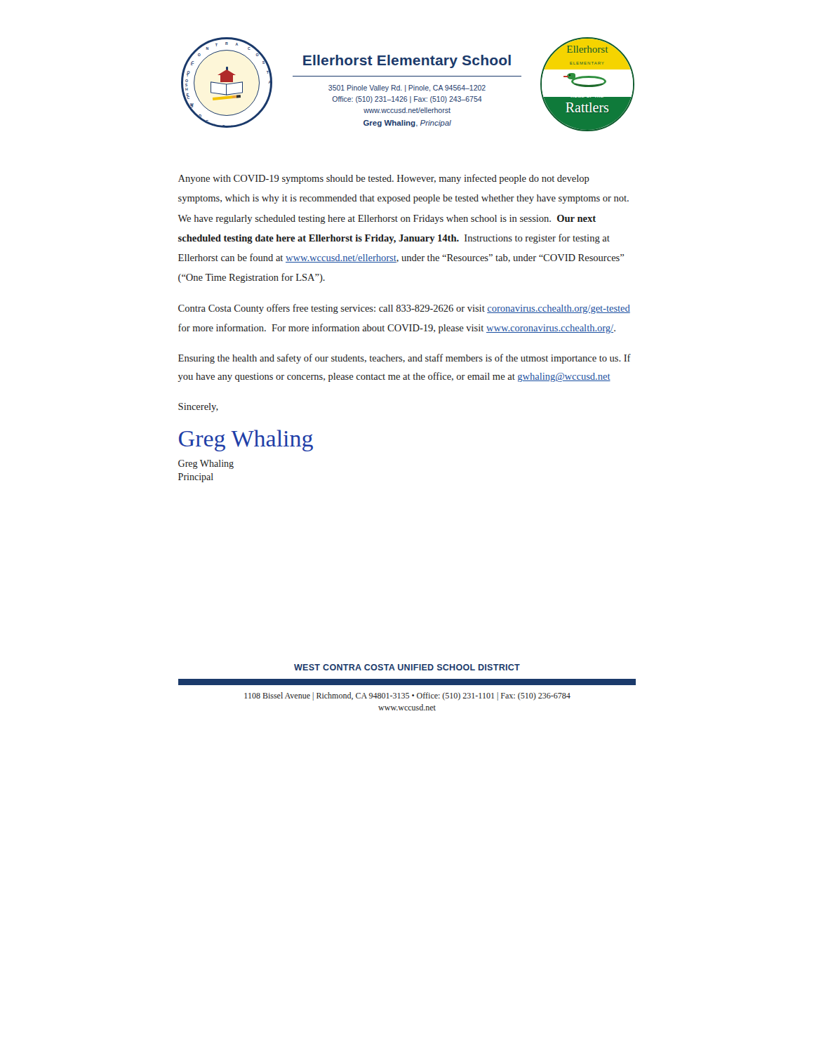W E S T C O N T R A C O S T A U N I F I E D S C H O O L
Ellerhorst Elementary School
3501 Pinole Valley Rd. | Pinole, CA 94564–1202
Office: (510) 231–1426 | Fax: (510) 243–6754
www.wccusd.net/ellerhorst
Greg Whaling, Principal
Ellerhorst
Elementary
Home of the
Rattlers
Anyone with COVID-19 symptoms should be tested. However, many infected people do not develop symptoms, which is why it is recommended that exposed people be tested whether they have symptoms or not. We have regularly scheduled testing here at Ellerhorst on Fridays when school is in session. Our next scheduled testing date here at Ellerhorst is Friday, January 14th. Instructions to register for testing at Ellerhorst can be found at www.wccusd.net/ellerhorst, under the “Resources” tab, under “COVID Resources” (“One Time Registration for LSA”).
Contra Costa County offers free testing services: call 833-829-2626 or visit coronavirus.cchealth.org/get-tested for more information. For more information about COVID-19, please visit www.coronavirus.cchealth.org/.
Ensuring the health and safety of our students, teachers, and staff members is of the utmost importance to us. If you have any questions or concerns, please contact me at the office, or email me at gwhaling@wccusd.net
Sincerely,
Greg Whaling
Greg Whaling
Principal
WEST CONTRA COSTA UNIFIED SCHOOL DISTRICT
1108 Bissel Avenue | Richmond, CA 94801-3135 • Office: (510) 231-1101 | Fax: (510) 236-6784
www.wccusd.net